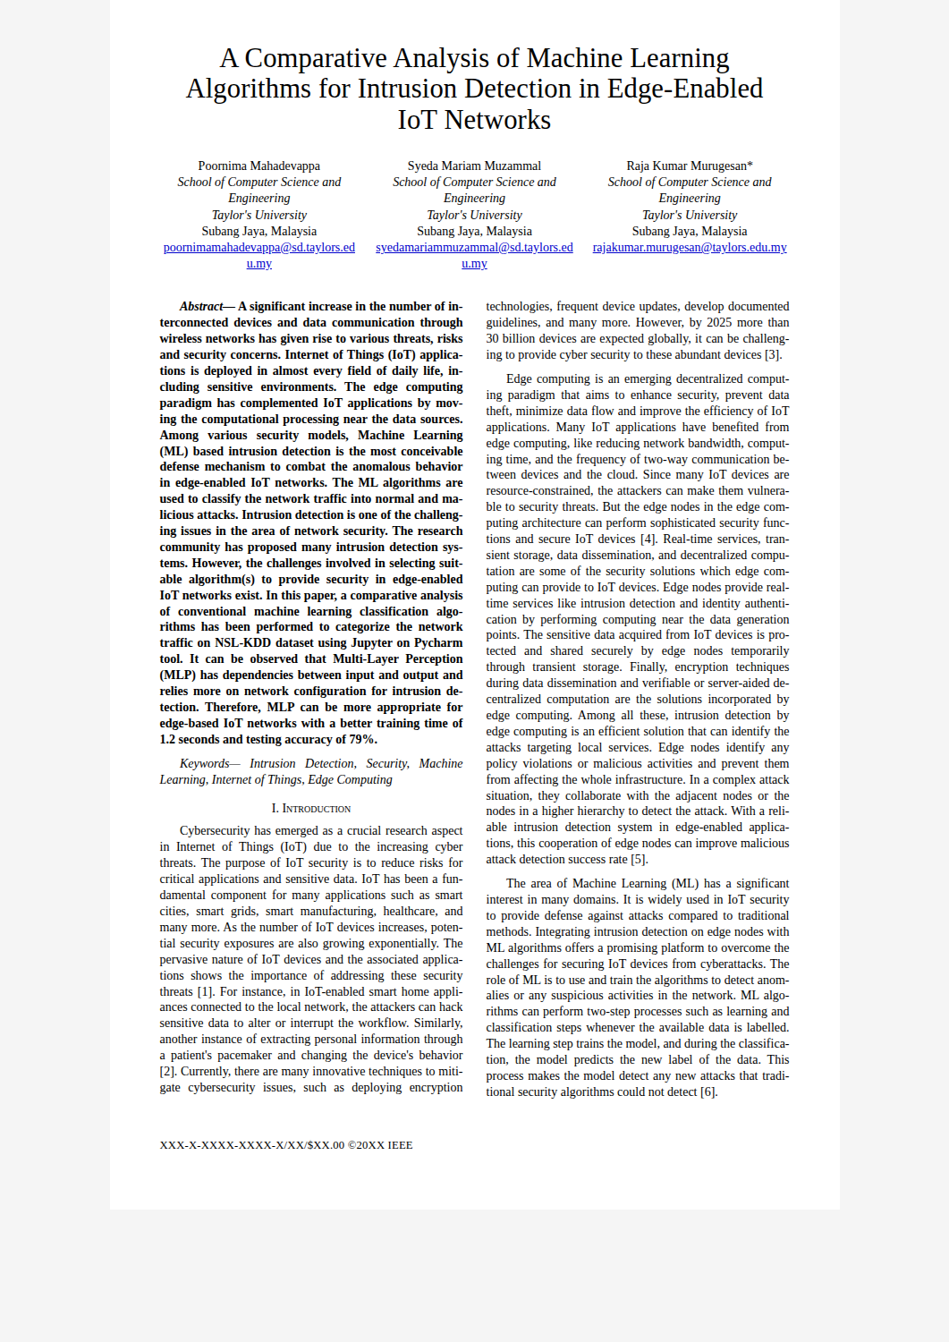A Comparative Analysis of Machine Learning
Algorithms for Intrusion Detection in Edge-Enabled
IoT Networks
Poornima Mahadevappa School of Computer Science and Engineering Taylor's University Subang Jaya, Malaysia poornimamahadevappa@sd.taylors.edu.my
Syeda Mariam Muzammal School of Computer Science and Engineering Taylor's University Subang Jaya, Malaysia syedamariammuzammal@sd.taylors.edu.my
Raja Kumar Murugesan* School of Computer Science and Engineering Taylor's University Subang Jaya, Malaysia rajakumar.murugesan@taylors.edu.my
Abstract— A significant increase in the number of interconnected devices and data communication through wireless networks has given rise to various threats, risks and security concerns. Internet of Things (IoT) applications is deployed in almost every field of daily life, including sensitive environments. The edge computing paradigm has complemented IoT applications by moving the computational processing near the data sources. Among various security models, Machine Learning (ML) based intrusion detection is the most conceivable defense mechanism to combat the anomalous behavior in edge-enabled IoT networks. The ML algorithms are used to classify the network traffic into normal and malicious attacks. Intrusion detection is one of the challenging issues in the area of network security. The research community has proposed many intrusion detection systems. However, the challenges involved in selecting suitable algorithm(s) to provide security in edge-enabled IoT networks exist. In this paper, a comparative analysis of conventional machine learning classification algorithms has been performed to categorize the network traffic on NSL-KDD dataset using Jupyter on Pycharm tool. It can be observed that Multi-Layer Perception (MLP) has dependencies between input and output and relies more on network configuration for intrusion detection. Therefore, MLP can be more appropriate for edge-based IoT networks with a better training time of 1.2 seconds and testing accuracy of 79%.
Keywords— Intrusion Detection, Security, Machine Learning, Internet of Things, Edge Computing
I. Introduction
Cybersecurity has emerged as a crucial research aspect in Internet of Things (IoT) due to the increasing cyber threats. The purpose of IoT security is to reduce risks for critical applications and sensitive data. IoT has been a fundamental component for many applications such as smart cities, smart grids, smart manufacturing, healthcare, and many more. As the number of IoT devices increases, potential security exposures are also growing exponentially. The pervasive nature of IoT devices and the associated applications shows the importance of addressing these security threats [1]. For instance, in IoT-enabled smart home appliances connected to the local network, the attackers can hack sensitive data to alter or interrupt the workflow. Similarly, another instance of extracting personal information through a patient's pacemaker and changing the device's behavior [2]. Currently, there are many innovative techniques to mitigate cybersecurity issues, such as deploying encryption technologies, frequent device updates, develop documented guidelines, and many more. However, by 2025 more than 30 billion devices are expected globally, it can be challenging to provide cyber security to these abundant devices [3].
Edge computing is an emerging decentralized computing paradigm that aims to enhance security, prevent data theft, minimize data flow and improve the efficiency of IoT applications. Many IoT applications have benefited from edge computing, like reducing network bandwidth, computing time, and the frequency of two-way communication between devices and the cloud. Since many IoT devices are resource-constrained, the attackers can make them vulnerable to security threats. But the edge nodes in the edge computing architecture can perform sophisticated security functions and secure IoT devices [4]. Real-time services, transient storage, data dissemination, and decentralized computation are some of the security solutions which edge computing can provide to IoT devices. Edge nodes provide real-time services like intrusion detection and identity authentication by performing computing near the data generation points. The sensitive data acquired from IoT devices is protected and shared securely by edge nodes temporarily through transient storage. Finally, encryption techniques during data dissemination and verifiable or server-aided decentralized computation are the solutions incorporated by edge computing. Among all these, intrusion detection by edge computing is an efficient solution that can identify the attacks targeting local services. Edge nodes identify any policy violations or malicious activities and prevent them from affecting the whole infrastructure. In a complex attack situation, they collaborate with the adjacent nodes or the nodes in a higher hierarchy to detect the attack. With a reliable intrusion detection system in edge-enabled applications, this cooperation of edge nodes can improve malicious attack detection success rate [5].
The area of Machine Learning (ML) has a significant interest in many domains. It is widely used in IoT security to provide defense against attacks compared to traditional methods. Integrating intrusion detection on edge nodes with ML algorithms offers a promising platform to overcome the challenges for securing IoT devices from cyberattacks. The role of ML is to use and train the algorithms to detect anomalies or any suspicious activities in the network. ML algorithms can perform two-step processes such as learning and classification steps whenever the available data is labelled. The learning step trains the model, and during the classification, the model predicts the new label of the data. This process makes the model detect any new attacks that traditional security algorithms could not detect [6].
XXX-X-XXXX-XXXX-X/XX/$XX.00 ©20XX IEEE